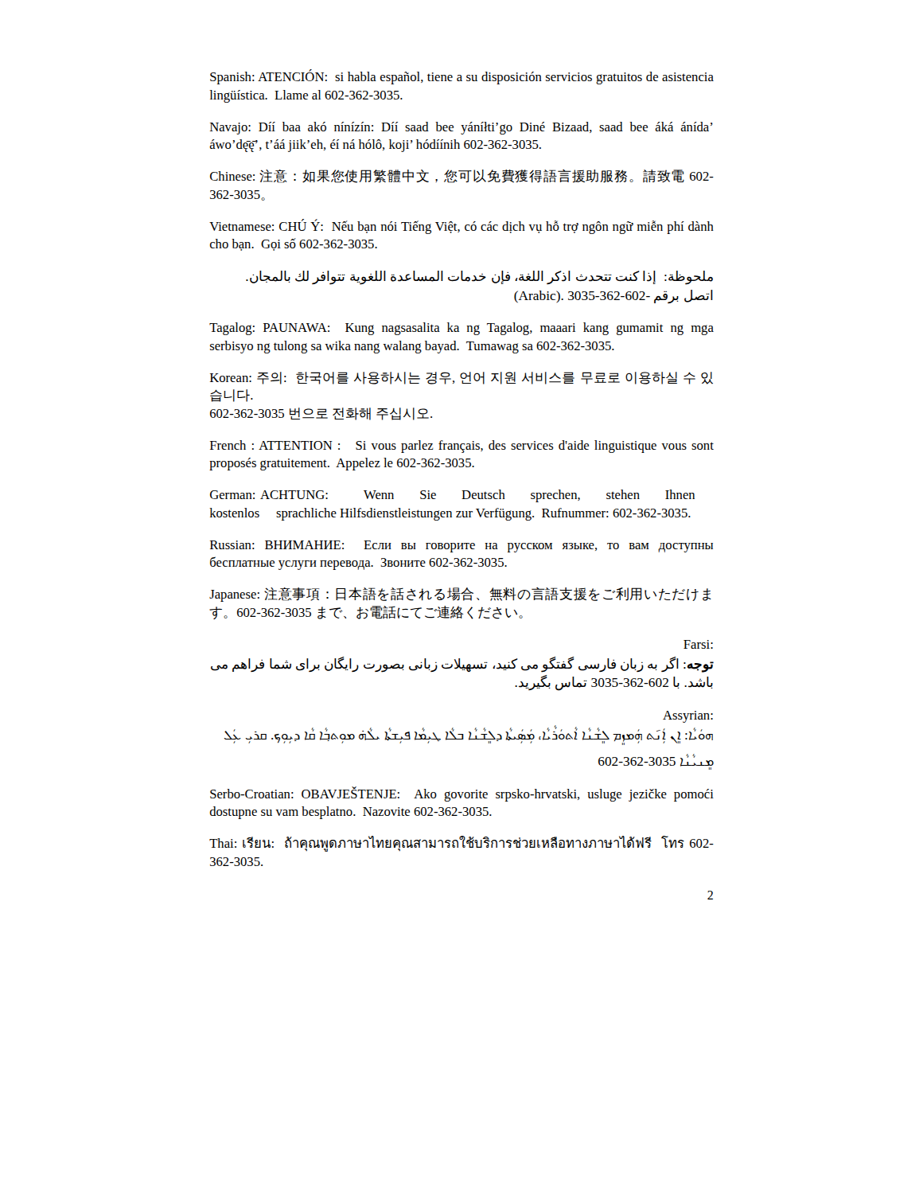Spanish: ATENCIÓN: si habla español, tiene a su disposición servicios gratuitos de asistencia lingüística. Llame al 602-362-3035.
Navajo: Díí baa akó nínízín: Díí saad bee yáníłti’go Diné Bizaad, saad bee áká ánída’ áwo’dę̄ę̄’, t’áá jiik’eh, éí ná hólô, koji’ hódíínih 602-362-3035.
Chinese: 注意：如果您使用繁體中文，您可以免費獲得語言援助服務。請致電 602-362-3035。
Vietnamese: CHÚ Ý: Nếu bạn nói Tiếng Việt, có các dịch vụ hỗ trợ ngôn ngữ miễn phí dành cho bạn. Gọi số 602-362-3035.
ملحوظة: إذا كنت تتحدث اذكر اللغة، فإن خدمات المساعدة اللغوية تتوافر لك بالمجان. اتصل برقم -602-362-3035 (Arabic).
Tagalog: PAUNAWA: Kung nagsasalita ka ng Tagalog, maaari kang gumamit ng mga serbisyo ng tulong sa wika nang walang bayad. Tumawag sa 602-362-3035.
Korean: 주의: 한국어를 사용하시는 경우, 언어 지원 서비스를 무료로 이용하실 수 있습니다.
602-362-3035 번으로 전화해 주십시오.
French : ATTENTION : Si vous parlez français, des services d'aide linguistique vous sont proposés gratuitement. Appelez le 602-362-3035.
German: ACHTUNG: Wenn Sie Deutsch sprechen, stehen Ihnen kostenlos sprachliche Hilfsdienstleistungen zur Verfügung. Rufnummer: 602-362-3035.
Russian: ВНИМАНИЕ: Если вы говорите на русском языке, то вам доступны бесплатные услуги перевода. Звоните 602-362-3035.
Japanese: 注意事項：日本語を話される場合、無料の言語支援をご利用いただけます。602-362-3035 まで、お電話にてご連絡ください。
Farsi:
توجه: اگر به زبان فارسی گفتگو می کنید، تسهیلات زبانی بصورت رایگان برای شما فراهم می باشد. با 602-362-3035 تماس بگیرید.
Assyrian:
ܗܘܿܝܵܐ: ܐܸܢ ܐܲܢ݇ܬ ܗܲܡܙܸܡ ܠܸܫܵܢܵܐ ܐܵܬܘܿܪܵܝܵܐ، ܡܲܣܲܝܬܵܐ ܕܠܸܫܵܢܵܐ ܒܠܵܐ ܛܝܼܡܵܐ ܦܝܼܫܬܵܐ ܝܠܵܗ̇ ܡܘܼܬܒ݂ܵܐ ܩܵܐ ܕܝܼܘܼܟ݂. ܩܪܝܼ ܥܲܠ
ܡܸܢܝܵܢܵܐ 602-362-3035
Serbo-Croatian: OBAVJEŠTENJE: Ako govorite srpsko-hrvatski, usluge jezičke pomoći dostupne su vam besplatno. Nazovite 602-362-3035.
Thai: เรียน: ถ้าคุณพูดภาษาไทยคุณสามารถใช้บริการช่วยเหลือทางภาษาได้ฟรี โทร 602-362-3035.
2